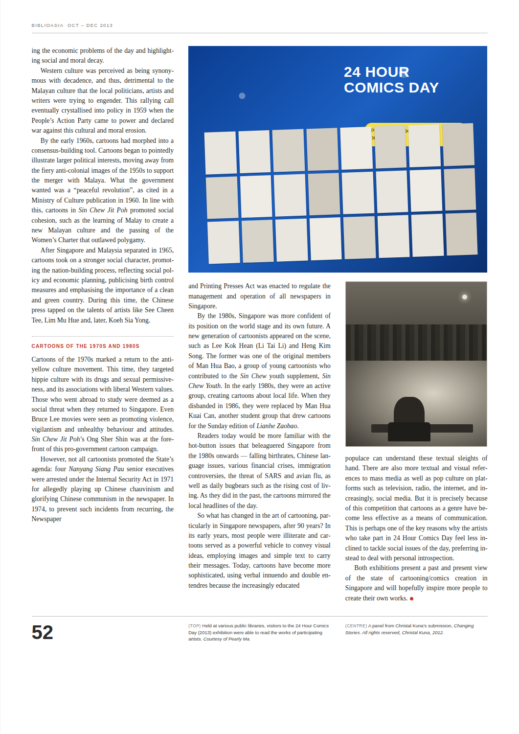BiblioAsia Oct – Dec 2013
ing the economic problems of the day and highlighting social and moral decay.
Western culture was perceived as being synonymous with decadence, and thus, detrimental to the Malayan culture that the local politicians, artists and writers were trying to engender. This rallying call eventually crystallised into policy in 1959 when the People’s Action Party came to power and declared war against this cultural and moral erosion.
By the early 1960s, cartoons had morphed into a consensus-building tool. Cartoons began to pointedly illustrate larger political interests, moving away from the fiery anti-colonial images of the 1950s to support the merger with Malaya. What the government wanted was a “peaceful revolution”, as cited in a Ministry of Culture publication in 1960. In line with this, cartoons in Sin Chew Jit Poh promoted social cohesion, such as the learning of Malay to create a new Malayan culture and the passing of the Women’s Charter that outlawed polygamy.
After Singapore and Malaysia separated in 1965, cartoons took on a stronger social character, promoting the nation-building process, reflecting social policy and economic planning, publicising birth control measures and emphasising the importance of a clean and green country. During this time, the Chinese press tapped on the talents of artists like See Cheen Tee, Lim Mu Hue and, later, Koeh Sia Yong.
Cartoons of the 1970s and 1980s
Cartoons of the 1970s marked a return to the anti-yellow culture movement. This time, they targeted hippie culture with its drugs and sexual permissiveness, and its associations with liberal Western values. Those who went abroad to study were deemed as a social threat when they returned to Singapore. Even Bruce Lee movies were seen as promoting violence, vigilantism and unhealthy behaviour and attitudes. Sin Chew Jit Poh’s Ong Sher Shin was at the forefront of this pro-government cartoon campaign.
However, not all cartoonists promoted the State’s agenda: four Nanyang Siang Pau senior executives were arrested under the Internal Security Act in 1971 for allegedly playing up Chinese chauvinism and glorifying Chinese communism in the newspaper. In 1974, to prevent such incidents from recurring, the Newspaper
Please return booklets after browsing.
and Printing Presses Act was enacted to regulate the management and operation of all newspapers in Singapore.
By the 1980s, Singapore was more confident of its position on the world stage and its own future. A new generation of cartoonists appeared on the scene, such as Lee Kok Hean (Li Tai Li) and Heng Kim Song. The former was one of the original members of Man Hua Bao, a group of young cartoonists who contributed to the Sin Chew youth supplement, Sin Chew Youth. In the early 1980s, they were an active group, creating cartoons about local life. When they disbanded in 1986, they were replaced by Man Hua Kuai Can, another student group that drew cartoons for the Sunday edition of Lianhe Zaobao.
Readers today would be more familiar with the hot-button issues that beleaguered Singapore from the 1980s onwards — falling birthrates, Chinese language issues, various financial crises, immigration controversies, the threat of SARS and avian flu, as well as daily bugbears such as the rising cost of living. As they did in the past, the cartoons mirrored the local headlines of the day.
So what has changed in the art of cartooning, particularly in Singapore newspapers, after 90 years? In its early years, most people were illiterate and cartoons served as a powerful vehicle to convey visual ideas, employing images and simple text to carry their messages. Today, cartoons have become more sophisticated, using verbal innuendo and double entendres because the increasingly educated
populace can understand these textual sleights of hand. There are also more textual and visual references to mass media as well as pop culture on platforms such as television, radio, the internet, and increasingly, social media. But it is precisely because of this competition that cartoons as a genre have become less effective as a means of communication. This is perhaps one of the key reasons why the artists who take part in 24 Hour Comics Day feel less inclined to tackle social issues of the day, preferring instead to deal with personal introspection.
Both exhibitions present a past and present view of the state of cartooning/comics creation in Singapore and will hopefully inspire more people to create their own works.
52
(Top) Held at various public libraries, visitors to the 24 Hour Comics Day (2013) exhibition were able to read the works of participating artists. Courtesy of Pearly Ma.
(Centre) A panel from Christal Kuna’s submission, Changing Stories. All rights reserved, Christal Kuna, 2012.